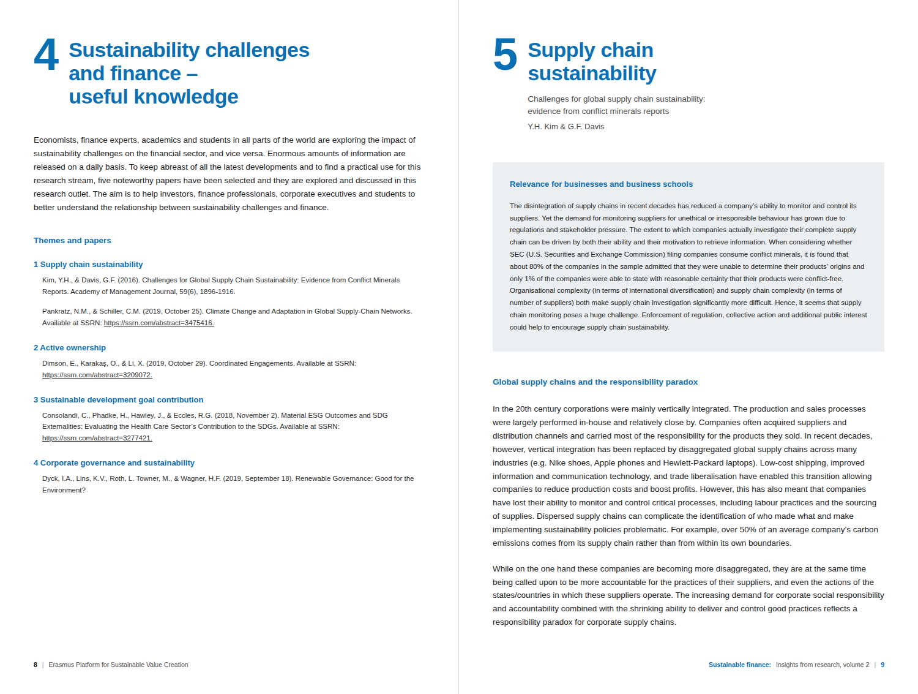4
Sustainability challenges
and finance –
useful knowledge
Economists, finance experts, academics and students in all parts of the world are exploring the impact of sustainability challenges on the financial sector, and vice versa. Enormous amounts of information are released on a daily basis. To keep abreast of all the latest developments and to find a practical use for this research stream, five noteworthy papers have been selected and they are explored and discussed in this research outlet. The aim is to help investors, finance professionals, corporate executives and students to better understand the relationship between sustainability challenges and finance.
Themes and papers
1 Supply chain sustainability
Kim, Y.H., & Davis, G.F. (2016). Challenges for Global Supply Chain Sustainability: Evidence from Conflict Minerals Reports. Academy of Management Journal, 59(6), 1896-1916.
Pankratz, N.M., & Schiller, C.M. (2019, October 25). Climate Change and Adaptation in Global Supply-Chain Networks. Available at SSRN: https://ssrn.com/abstract=3475416.
2 Active ownership
Dimson, E., Karakaş, O., & Li, X. (2019, October 29). Coordinated Engagements. Available at SSRN: https://ssrn.com/abstract=3209072.
3 Sustainable development goal contribution
Consolandi, C., Phadke, H., Hawley, J., & Eccles, R.G. (2018, November 2). Material ESG Outcomes and SDG Externalities: Evaluating the Health Care Sector’s Contribution to the SDGs. Available at SSRN: https://ssrn.com/abstract=3277421.
4 Corporate governance and sustainability
Dyck, I.A., Lins, K.V., Roth, L. Towner, M., & Wagner, H.F. (2019, September 18). Renewable Governance: Good for the Environment?
8|Erasmus Platform for Sustainable Value Creation
5
Supply chain
sustainability
Challenges for global supply chain sustainability:
evidence from conflict minerals reports
Y.H. Kim & G.F. Davis
Relevance for businesses and business schools
The disintegration of supply chains in recent decades has reduced a company’s ability to monitor and control its suppliers. Yet the demand for monitoring suppliers for unethical or irresponsible behaviour has grown due to regulations and stakeholder pressure. The extent to which companies actually investigate their complete supply chain can be driven by both their ability and their motivation to retrieve information. When considering whether SEC (U.S. Securities and Exchange Commission) filing companies consume conflict minerals, it is found that about 80% of the companies in the sample admitted that they were unable to determine their products’ origins and only 1% of the companies were able to state with reasonable certainty that their products were conflict-free. Organisational complexity (in terms of international diversification) and supply chain complexity (in terms of number of suppliers) both make supply chain investigation significantly more difficult. Hence, it seems that supply chain monitoring poses a huge challenge. Enforcement of regulation, collective action and additional public interest could help to encourage supply chain sustainability.
Global supply chains and the responsibility paradox
In the 20th century corporations were mainly vertically integrated. The production and sales processes were largely performed in-house and relatively close by. Companies often acquired suppliers and distribution channels and carried most of the responsibility for the products they sold. In recent decades, however, vertical integration has been replaced by disaggregated global supply chains across many industries (e.g. Nike shoes, Apple phones and Hewlett-Packard laptops). Low-cost shipping, improved information and communication technology, and trade liberalisation have enabled this transition allowing companies to reduce production costs and boost profits. However, this has also meant that companies have lost their ability to monitor and control critical processes, including labour practices and the sourcing of supplies. Dispersed supply chains can complicate the identification of who made what and make implementing sustainability policies problematic. For example, over 50% of an average company’s carbon emissions comes from its supply chain rather than from within its own boundaries.
While on the one hand these companies are becoming more disaggregated, they are at the same time being called upon to be more accountable for the practices of their suppliers, and even the actions of the states/countries in which these suppliers operate. The increasing demand for corporate social responsibility and accountability combined with the shrinking ability to deliver and control good practices reflects a responsibility paradox for corporate supply chains.
Sustainable finance: Insights from research, volume 2|9